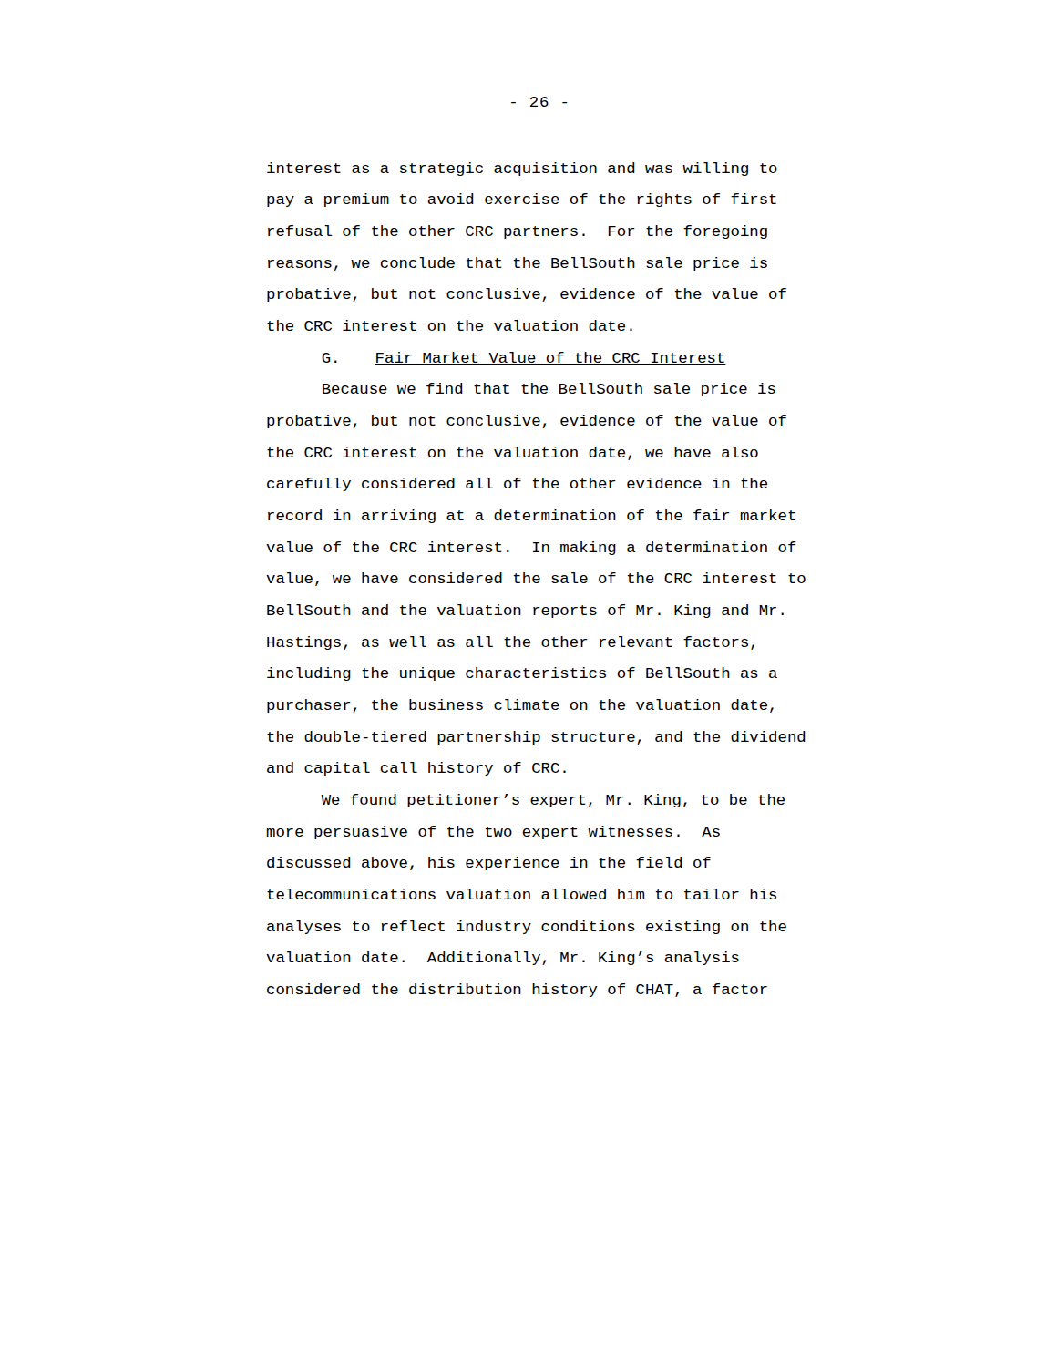- 26 -
interest as a strategic acquisition and was willing to pay a premium to avoid exercise of the rights of first refusal of the other CRC partners. For the foregoing reasons, we conclude that the BellSouth sale price is probative, but not conclusive, evidence of the value of the CRC interest on the valuation date.
G. Fair Market Value of the CRC Interest
Because we find that the BellSouth sale price is probative, but not conclusive, evidence of the value of the CRC interest on the valuation date, we have also carefully considered all of the other evidence in the record in arriving at a determination of the fair market value of the CRC interest. In making a determination of value, we have considered the sale of the CRC interest to BellSouth and the valuation reports of Mr. King and Mr. Hastings, as well as all the other relevant factors, including the unique characteristics of BellSouth as a purchaser, the business climate on the valuation date, the double-tiered partnership structure, and the dividend and capital call history of CRC.
We found petitioner’s expert, Mr. King, to be the more persuasive of the two expert witnesses. As discussed above, his experience in the field of telecommunications valuation allowed him to tailor his analyses to reflect industry conditions existing on the valuation date. Additionally, Mr. King’s analysis considered the distribution history of CHAT, a factor